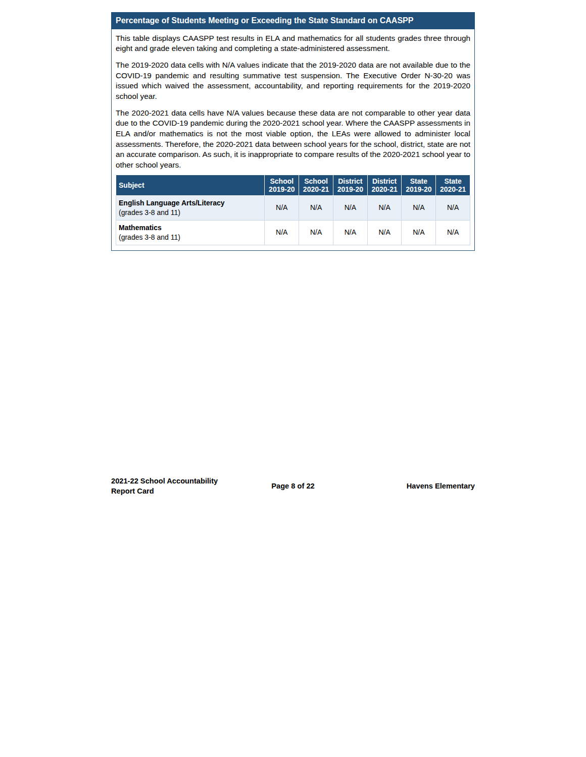Percentage of Students Meeting or Exceeding the State Standard on CAASPP
This table displays CAASPP test results in ELA and mathematics for all students grades three through eight and grade eleven taking and completing a state-administered assessment.
The 2019-2020 data cells with N/A values indicate that the 2019-2020 data are not available due to the COVID-19 pandemic and resulting summative test suspension. The Executive Order N-30-20 was issued which waived the assessment, accountability, and reporting requirements for the 2019-2020 school year.
The 2020-2021 data cells have N/A values because these data are not comparable to other year data due to the COVID-19 pandemic during the 2020-2021 school year. Where the CAASPP assessments in ELA and/or mathematics is not the most viable option, the LEAs were allowed to administer local assessments. Therefore, the 2020-2021 data between school years for the school, district, state are not an accurate comparison. As such, it is inappropriate to compare results of the 2020-2021 school year to other school years.
| Subject | School 2019-20 | School 2020-21 | District 2019-20 | District 2020-21 | State 2019-20 | State 2020-21 |
| --- | --- | --- | --- | --- | --- | --- |
| English Language Arts/Literacy (grades 3-8 and 11) | N/A | N/A | N/A | N/A | N/A | N/A |
| Mathematics (grades 3-8 and 11) | N/A | N/A | N/A | N/A | N/A | N/A |
| 2021-22 School Accountability Report Card | Page 8 of 22 | Havens Elementary |